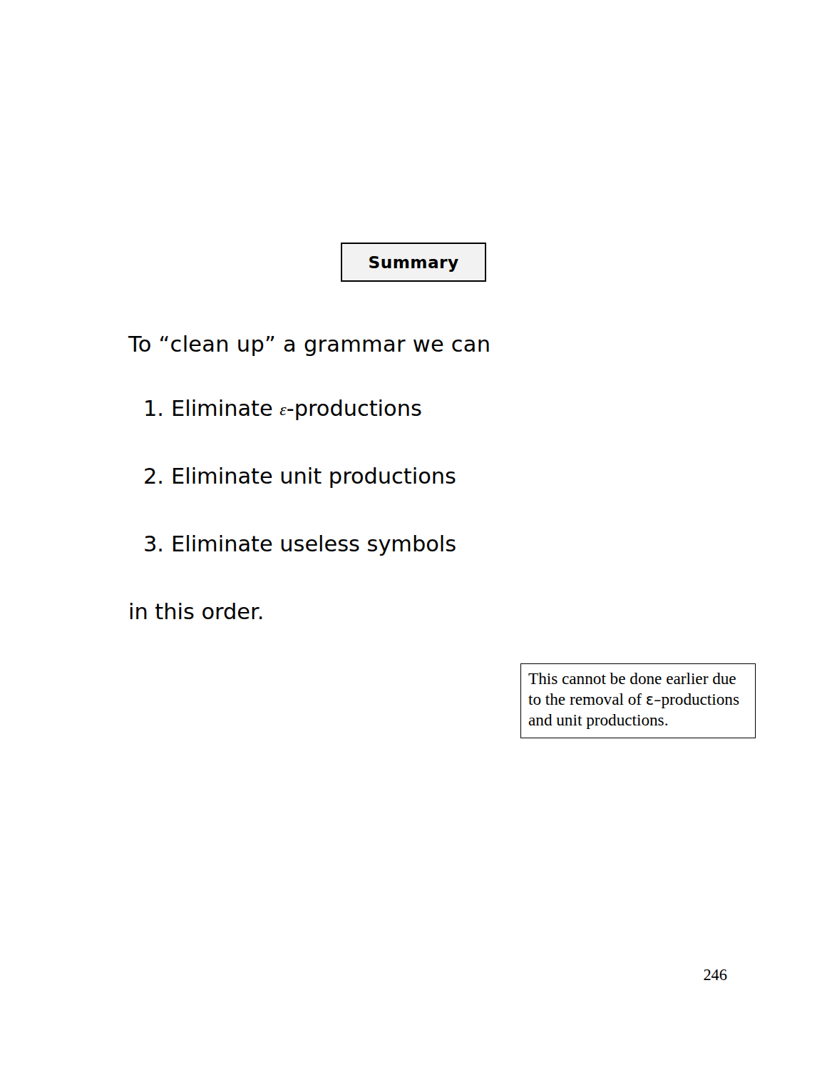Summary
To “clean up” a grammar we can
Eliminate ε-productions
Eliminate unit productions
Eliminate useless symbols
in this order.
This cannot be done earlier due to the removal of ε–productions and unit productions.
246